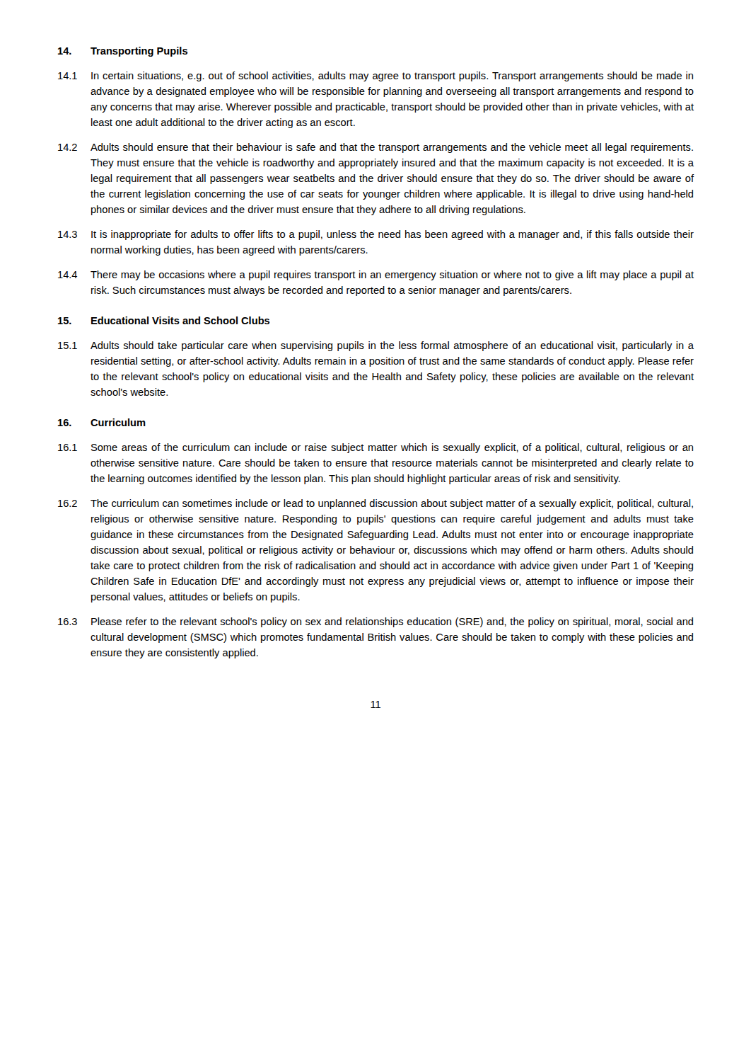14.
Transporting Pupils
14.1 In certain situations, e.g. out of school activities, adults may agree to transport pupils. Transport arrangements should be made in advance by a designated employee who will be responsible for planning and overseeing all transport arrangements and respond to any concerns that may arise. Wherever possible and practicable, transport should be provided other than in private vehicles, with at least one adult additional to the driver acting as an escort.
14.2 Adults should ensure that their behaviour is safe and that the transport arrangements and the vehicle meet all legal requirements. They must ensure that the vehicle is roadworthy and appropriately insured and that the maximum capacity is not exceeded. It is a legal requirement that all passengers wear seatbelts and the driver should ensure that they do so. The driver should be aware of the current legislation concerning the use of car seats for younger children where applicable. It is illegal to drive using hand-held phones or similar devices and the driver must ensure that they adhere to all driving regulations.
14.3 It is inappropriate for adults to offer lifts to a pupil, unless the need has been agreed with a manager and, if this falls outside their normal working duties, has been agreed with parents/carers.
14.4 There may be occasions where a pupil requires transport in an emergency situation or where not to give a lift may place a pupil at risk. Such circumstances must always be recorded and reported to a senior manager and parents/carers.
15.
Educational Visits and School Clubs
15.1 Adults should take particular care when supervising pupils in the less formal atmosphere of an educational visit, particularly in a residential setting, or after-school activity. Adults remain in a position of trust and the same standards of conduct apply. Please refer to the relevant school's policy on educational visits and the Health and Safety policy, these policies are available on the relevant school's website.
16.
Curriculum
16.1 Some areas of the curriculum can include or raise subject matter which is sexually explicit, of a political, cultural, religious or an otherwise sensitive nature. Care should be taken to ensure that resource materials cannot be misinterpreted and clearly relate to the learning outcomes identified by the lesson plan. This plan should highlight particular areas of risk and sensitivity.
16.2 The curriculum can sometimes include or lead to unplanned discussion about subject matter of a sexually explicit, political, cultural, religious or otherwise sensitive nature. Responding to pupils' questions can require careful judgement and adults must take guidance in these circumstances from the Designated Safeguarding Lead. Adults must not enter into or encourage inappropriate discussion about sexual, political or religious activity or behaviour or, discussions which may offend or harm others. Adults should take care to protect children from the risk of radicalisation and should act in accordance with advice given under Part 1 of 'Keeping Children Safe in Education DfE' and accordingly must not express any prejudicial views or, attempt to influence or impose their personal values, attitudes or beliefs on pupils.
16.3 Please refer to the relevant school's policy on sex and relationships education (SRE) and, the policy on spiritual, moral, social and cultural development (SMSC) which promotes fundamental British values. Care should be taken to comply with these policies and ensure they are consistently applied.
11